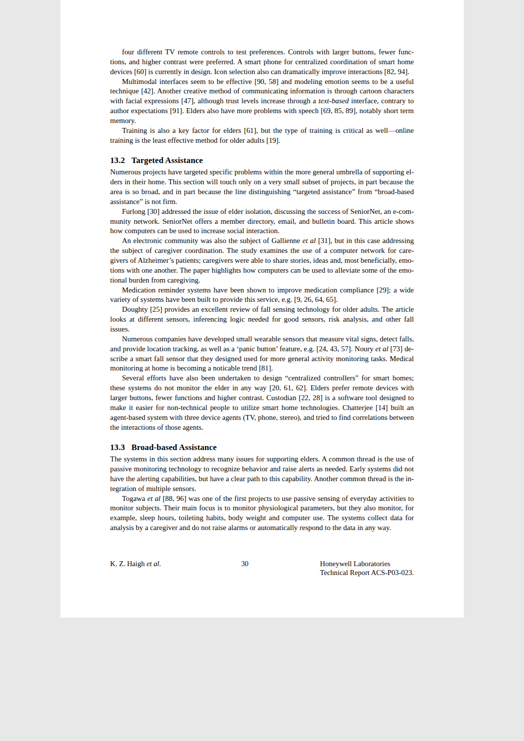four different TV remote controls to test preferences. Controls with larger buttons, fewer functions, and higher contrast were preferred. A smart phone for centralized coordination of smart home devices [60] is currently in design. Icon selection also can dramatically improve interactions [82, 94].
Multimodal interfaces seem to be effective [90, 58] and modeling emotion seems to be a useful technique [42]. Another creative method of communicating information is through cartoon characters with facial expressions [47], although trust levels increase through a text-based interface, contrary to author expectations [91]. Elders also have more problems with speech [69, 85, 89], notably short term memory.
Training is also a key factor for elders [61], but the type of training is critical as well—online training is the least effective method for older adults [19].
13.2 Targeted Assistance
Numerous projects have targeted specific problems within the more general umbrella of supporting elders in their home. This section will touch only on a very small subset of projects, in part because the area is so broad, and in part because the line distinguishing “targeted assistance” from “broad-based assistance” is not firm.
Furlong [30] addressed the issue of elder isolation, discussing the success of SeniorNet, an e-community network. SeniorNet offers a member directory, email, and bulletin board. This article shows how computers can be used to increase social interaction.
An electronic community was also the subject of Gallienne et al [31], but in this case addressing the subject of caregiver coordination. The study examines the use of a computer network for caregivers of Alzheimer’s patients; caregivers were able to share stories, ideas and, most beneficially, emotions with one another. The paper highlights how computers can be used to alleviate some of the emotional burden from caregiving.
Medication reminder systems have been shown to improve medication compliance [29]; a wide variety of systems have been built to provide this service, e.g. [9, 26, 64, 65].
Doughty [25] provides an excellent review of fall sensing technology for older adults. The article looks at different sensors, inferencing logic needed for good sensors, risk analysis, and other fall issues.
Numerous companies have developed small wearable sensors that measure vital signs, detect falls, and provide location tracking, as well as a ‘panic button’ feature, e.g. [24, 43, 57]. Noury et al [73] describe a smart fall sensor that they designed used for more general activity monitoring tasks. Medical monitoring at home is becoming a noticable trend [81].
Several efforts have also been undertaken to design “centralized controllers” for smart homes; these systems do not monitor the elder in any way [20, 61, 62]. Elders prefer remote devices with larger buttons, fewer functions and higher contrast. Custodian [22, 28] is a software tool designed to make it easier for non-technical people to utilize smart home technologies. Chatterjee [14] built an agent-based system with three device agents (TV, phone, stereo), and tried to find correlations between the interactions of those agents.
13.3 Broad-based Assistance
The systems in this section address many issues for supporting elders. A common thread is the use of passive monitoring technology to recognize behavior and raise alerts as needed. Early systems did not have the alerting capabilities, but have a clear path to this capability. Another common thread is the integration of multiple sensors.
Togawa et al [88, 96] was one of the first projects to use passive sensing of everyday activities to monitor subjects. Their main focus is to monitor physiological parameters, but they also monitor, for example, sleep hours, toileting habits, body weight and computer use. The systems collect data for analysis by a caregiver and do not raise alarms or automatically respond to the data in any way.
K. Z. Haigh et al.
30
Honeywell Laboratories
Technical Report ACS-P03-023.